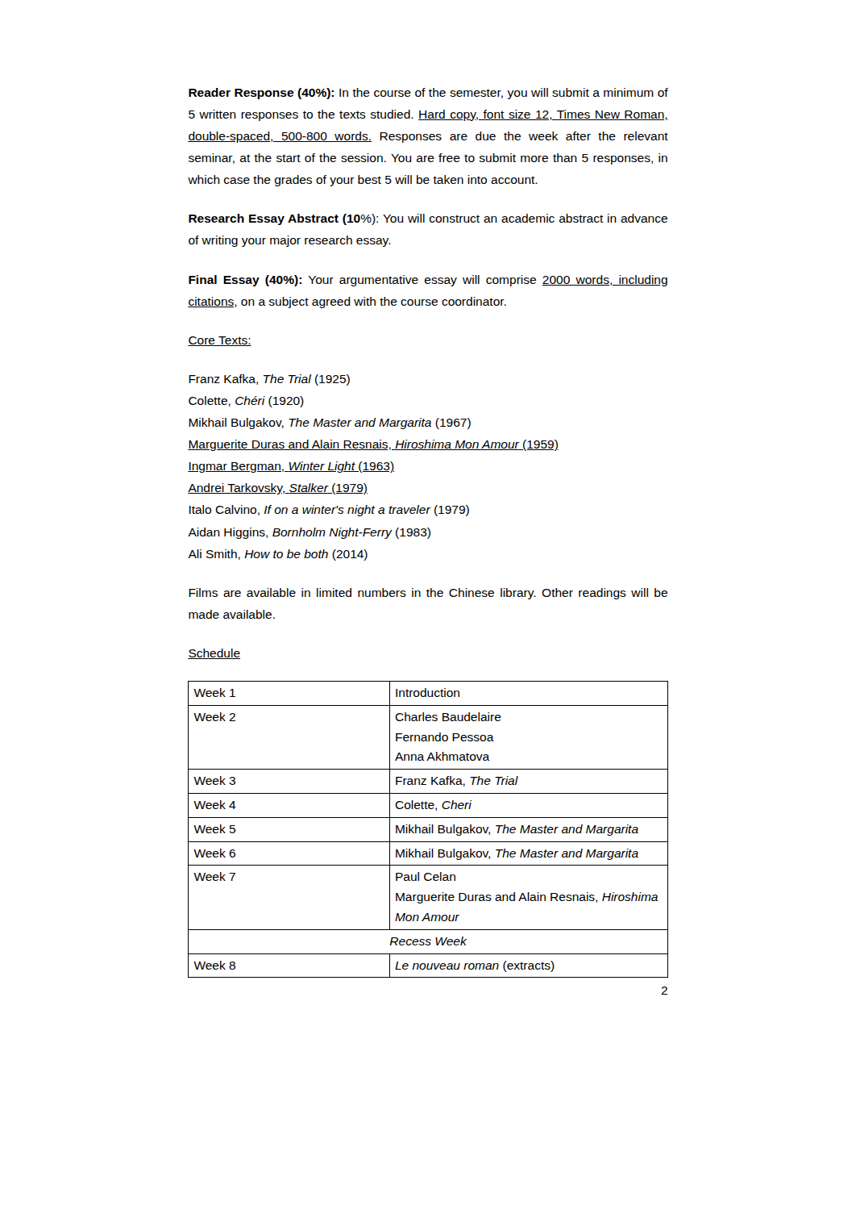Reader Response (40%): In the course of the semester, you will submit a minimum of 5 written responses to the texts studied. Hard copy, font size 12, Times New Roman, double-spaced, 500-800 words. Responses are due the week after the relevant seminar, at the start of the session. You are free to submit more than 5 responses, in which case the grades of your best 5 will be taken into account.
Research Essay Abstract (10%): You will construct an academic abstract in advance of writing your major research essay.
Final Essay (40%): Your argumentative essay will comprise 2000 words, including citations, on a subject agreed with the course coordinator.
Core Texts:
Franz Kafka, The Trial (1925)
Colette, Chéri (1920)
Mikhail Bulgakov, The Master and Margarita (1967)
Marguerite Duras and Alain Resnais, Hiroshima Mon Amour (1959)
Ingmar Bergman, Winter Light (1963)
Andrei Tarkovsky, Stalker (1979)
Italo Calvino, If on a winter's night a traveler (1979)
Aidan Higgins, Bornholm Night-Ferry (1983)
Ali Smith, How to be both (2014)
Films are available in limited numbers in the Chinese library. Other readings will be made available.
Schedule
| Week 1 | Introduction |
| Week 2 | Charles Baudelaire Fernando Pessoa Anna Akhmatova |
| Week 3 | Franz Kafka, The Trial |
| Week 4 | Colette, Cheri |
| Week 5 | Mikhail Bulgakov, The Master and Margarita |
| Week 6 | Mikhail Bulgakov, The Master and Margarita |
| Week 7 | Paul Celan Marguerite Duras and Alain Resnais, Hiroshima Mon Amour |
| Recess Week |
| Week 8 | Le nouveau roman (extracts) |
2